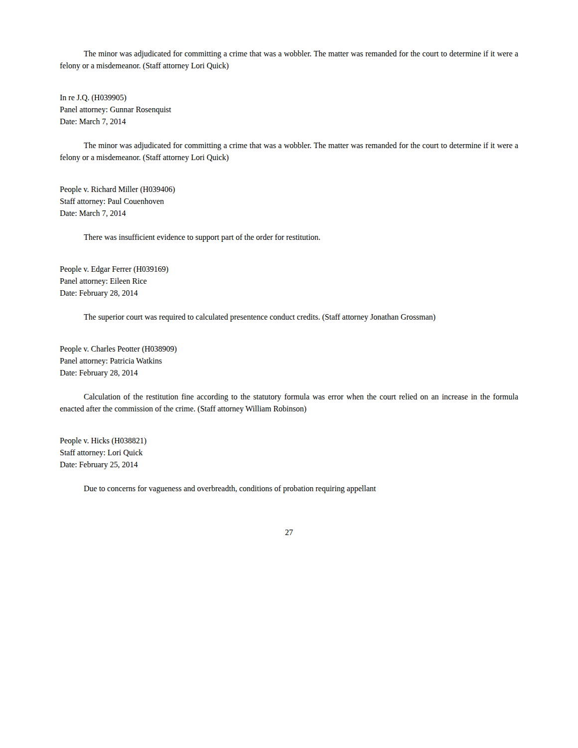The minor was adjudicated for committing a crime that was a wobbler. The matter was remanded for the court to determine if it were a felony or a misdemeanor. (Staff attorney Lori Quick)
In re J.Q. (H039905)
Panel attorney: Gunnar Rosenquist
Date: March 7, 2014
The minor was adjudicated for committing a crime that was a wobbler. The matter was remanded for the court to determine if it were a felony or a misdemeanor. (Staff attorney Lori Quick)
People v. Richard Miller (H039406)
Staff attorney: Paul Couenhoven
Date: March 7, 2014
There was insufficient evidence to support part of the order for restitution.
People v. Edgar Ferrer (H039169)
Panel attorney: Eileen Rice
Date: February 28, 2014
The superior court was required to calculated presentence conduct credits. (Staff attorney Jonathan Grossman)
People v. Charles Peotter (H038909)
Panel attorney: Patricia Watkins
Date: February 28, 2014
Calculation of the restitution fine according to the statutory formula was error when the court relied on an increase in the formula enacted after the commission of the crime. (Staff attorney William Robinson)
People v. Hicks (H038821)
Staff attorney: Lori Quick
Date: February 25, 2014
Due to concerns for vagueness and overbreadth, conditions of probation requiring appellant
27